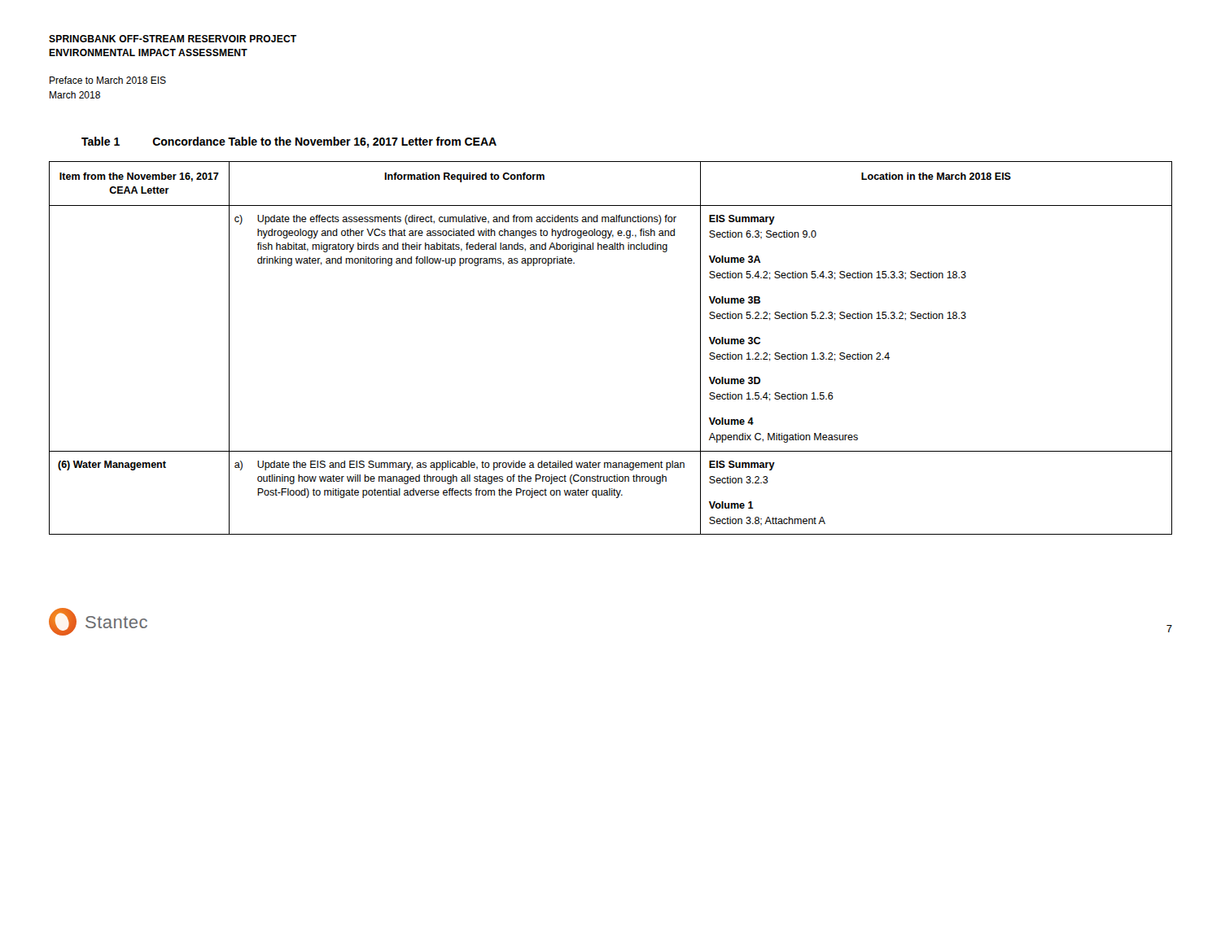SPRINGBANK OFF-STREAM RESERVOIR PROJECT
ENVIRONMENTAL IMPACT ASSESSMENT
Preface to March 2018 EIS
March 2018
Table 1 Concordance Table to the November 16, 2017 Letter from CEAA
| Item from the November 16, 2017 CEAA Letter | Information Required to Conform | Location in the March 2018 EIS |
| --- | --- | --- |
| | c) Update the effects assessments (direct, cumulative, and from accidents and malfunctions) for hydrogeology and other VCs that are associated with changes to hydrogeology, e.g., fish and fish habitat, migratory birds and their habitats, federal lands, and Aboriginal health including drinking water, and monitoring and follow-up programs, as appropriate. | EIS Summary Section 6.3; Section 9.0 Volume 3A Section 5.4.2; Section 5.4.3; Section 15.3.3; Section 18.3 Volume 3B Section 5.2.2; Section 5.2.3; Section 15.3.2; Section 18.3 Volume 3C Section 1.2.2; Section 1.3.2; Section 2.4 Volume 3D Section 1.5.4; Section 1.5.6 Volume 4 Appendix C, Mitigation Measures |
| (6) Water Management | a) Update the EIS and EIS Summary, as applicable, to provide a detailed water management plan outlining how water will be managed through all stages of the Project (Construction through Post-Flood) to mitigate potential adverse effects from the Project on water quality. | EIS Summary Section 3.2.3 Volume 1 Section 3.8; Attachment A |
Stantec
7